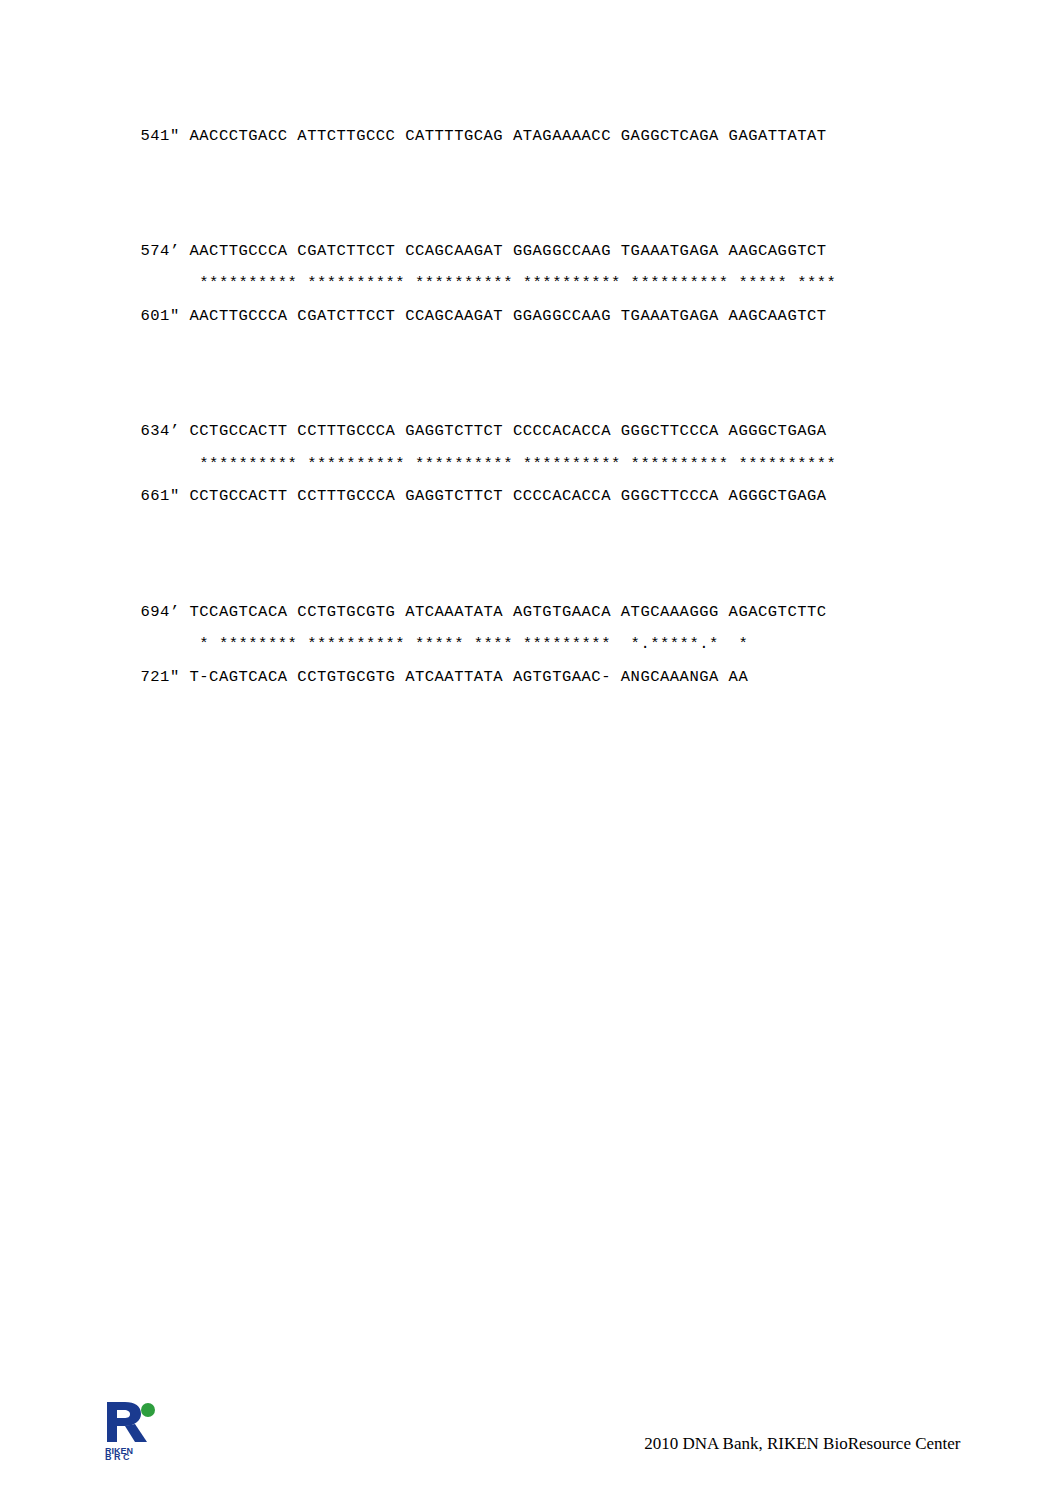541″ AACCCTGACC ATTCTTGCCC CATTTTGCAG ATAGAAAACC GAGGCTCAGA GAGATTATAT
574’ AACTTGCCCA CGATCTTCCT CCAGCAAGAT GGAGGCCAAG TGAAATGAGA AAGCAGGTCT ********** ********** ********** ********** ********** ***** **** 601″ AACTTGCCCA CGATCTTCCT CCAGCAAGAT GGAGGCCAAG TGAAATGAGA AAGCAAGTCT
634’ CCTGCCACTT CCTTTGCCCA GAGGTCTTCT CCCCACACCA GGGCTTCCCA AGGGCTGAGA ********** ********** ********** ********** ********** ********** 661″ CCTGCCACTT CCTTTGCCCA GAGGTCTTCT CCCCACACCA GGGCTTCCCA AGGGCTGAGA
694’ TCCAGTCACA CCTGTGCGTG ATCAAATATA AGTGTGAACA ATGCAAAGGG AGACGTCTTC * ******** ********** ***** **** ********* *.*****.* * 721″ T-CAGTCACA CCTGTGCGTG ATCAATTATA AGTGTGAAC- ANGCAAANGA AA
RIKEN B R C
2010 DNA Bank, RIKEN BioResource Center